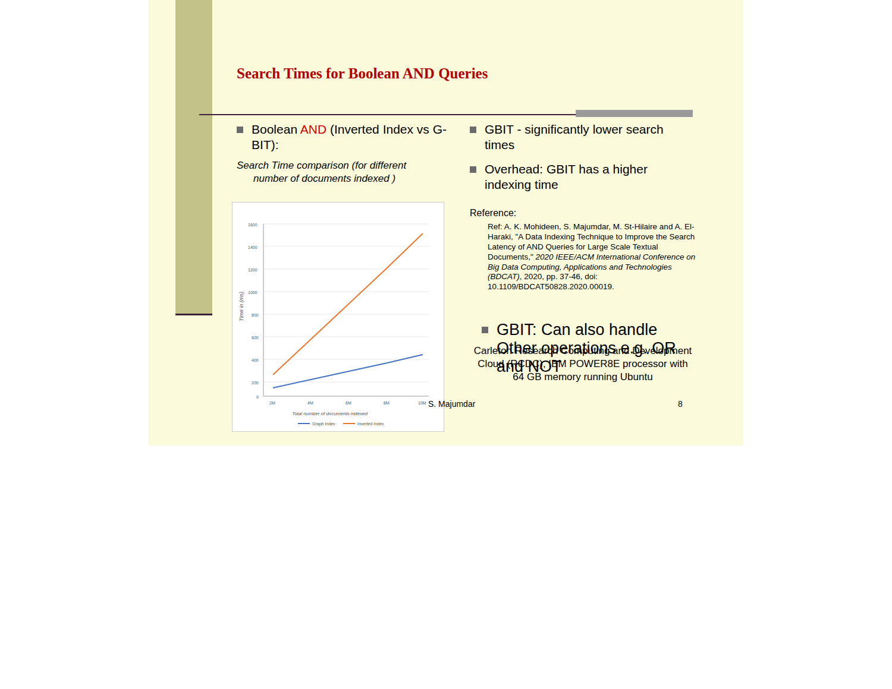Search Times for Boolean AND Queries
Boolean AND (Inverted Index vs G-BIT):
Search Time comparison (for different number of documents indexed )
Time in (ms) 1600 1400 1200 1000 800 600 400 200 0 2M 4M 6M 8M 10M Total number of documents indexed Graph Index Inverted Index
GBIT - significantly lower search times
Overhead: GBIT has a higher indexing time
Reference:
Ref: A. K. Mohideen, S. Majumdar, M. St-Hilaire and A. El-Haraki, "A Data Indexing Technique to Improve the Search
Latency of AND Queries for Large Scale Textual Documents," 2020 IEEE/ACM International Conference on Big Data Computing, Applications and Technologies (BDCAT), 2020, pp. 37-46, doi: 10.1109/BDCAT50828.2020.00019.
GBIT: Can also handle Other operations e.g. OR and NOT
Carleton Research Computing and Development
Cloud (RCDC), IBM POWER8E processor with
64 GB memory running Ubuntu
S. Majumdar
8